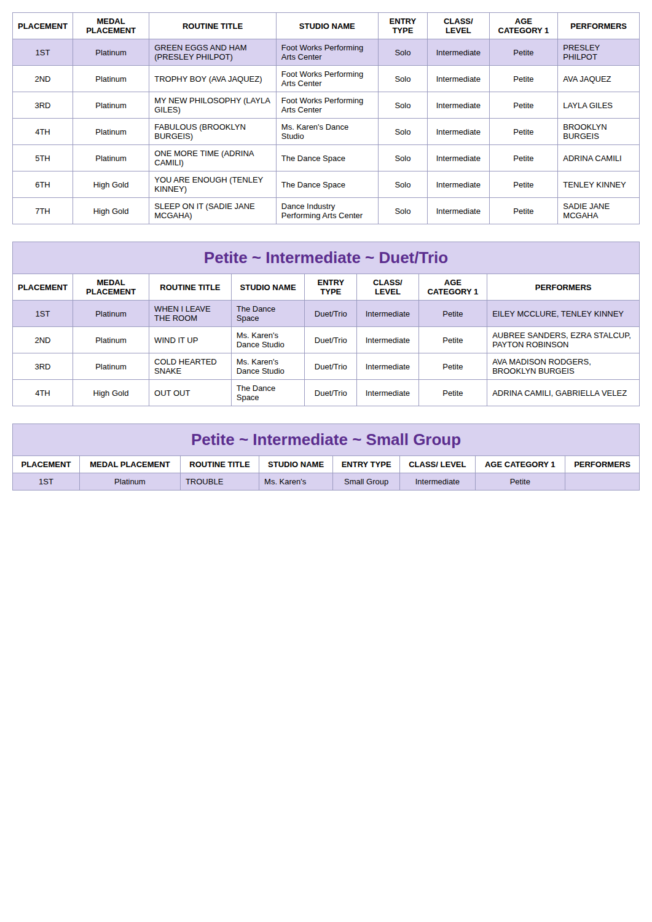| PLACEMENT | MEDAL PLACEMENT | ROUTINE TITLE | STUDIO NAME | ENTRY TYPE | CLASS/ LEVEL | AGE CATEGORY 1 | PERFORMERS |
| --- | --- | --- | --- | --- | --- | --- | --- |
| 1ST | Platinum | GREEN EGGS AND HAM (PRESLEY PHILPOT) | Foot Works Performing Arts Center | Solo | Intermediate | Petite | PRESLEY PHILPOT |
| 2ND | Platinum | TROPHY BOY (AVA JAQUEZ) | Foot Works Performing Arts Center | Solo | Intermediate | Petite | AVA JAQUEZ |
| 3RD | Platinum | MY NEW PHILOSOPHY (LAYLA GILES) | Foot Works Performing Arts Center | Solo | Intermediate | Petite | LAYLA GILES |
| 4TH | Platinum | FABULOUS (BROOKLYN BURGEIS) | Ms. Karen's Dance Studio | Solo | Intermediate | Petite | BROOKLYN BURGEIS |
| 5TH | Platinum | ONE MORE TIME (ADRINA CAMILI) | The Dance Space | Solo | Intermediate | Petite | ADRINA CAMILI |
| 6TH | High Gold | YOU ARE ENOUGH (TENLEY KINNEY) | The Dance Space | Solo | Intermediate | Petite | TENLEY KINNEY |
| 7TH | High Gold | SLEEP ON IT (SADIE JANE MCGAHA) | Dance Industry Performing Arts Center | Solo | Intermediate | Petite | SADIE JANE MCGAHA |
Petite ~ Intermediate ~ Duet/Trio
| PLACEMENT | MEDAL PLACEMENT | ROUTINE TITLE | STUDIO NAME | ENTRY TYPE | CLASS/ LEVEL | AGE CATEGORY 1 | PERFORMERS |
| --- | --- | --- | --- | --- | --- | --- | --- |
| 1ST | Platinum | WHEN I LEAVE THE ROOM | The Dance Space | Duet/Trio | Intermediate | Petite | EILEY MCCLURE, TENLEY KINNEY |
| 2ND | Platinum | WIND IT UP | Ms. Karen's Dance Studio | Duet/Trio | Intermediate | Petite | AUBREE SANDERS, EZRA STALCUP, PAYTON ROBINSON |
| 3RD | Platinum | COLD HEARTED SNAKE | Ms. Karen's Dance Studio | Duet/Trio | Intermediate | Petite | AVA MADISON RODGERS, BROOKLYN BURGEIS |
| 4TH | High Gold | OUT OUT | The Dance Space | Duet/Trio | Intermediate | Petite | ADRINA CAMILI, GABRIELLA VELEZ |
Petite ~ Intermediate ~ Small Group
| PLACEMENT | MEDAL PLACEMENT | ROUTINE TITLE | STUDIO NAME | ENTRY TYPE | CLASS/ LEVEL | AGE CATEGORY 1 | PERFORMERS |
| --- | --- | --- | --- | --- | --- | --- | --- |
| 1ST | Platinum | TROUBLE | Ms. Karen's | Small Group | Intermediate | Petite | |